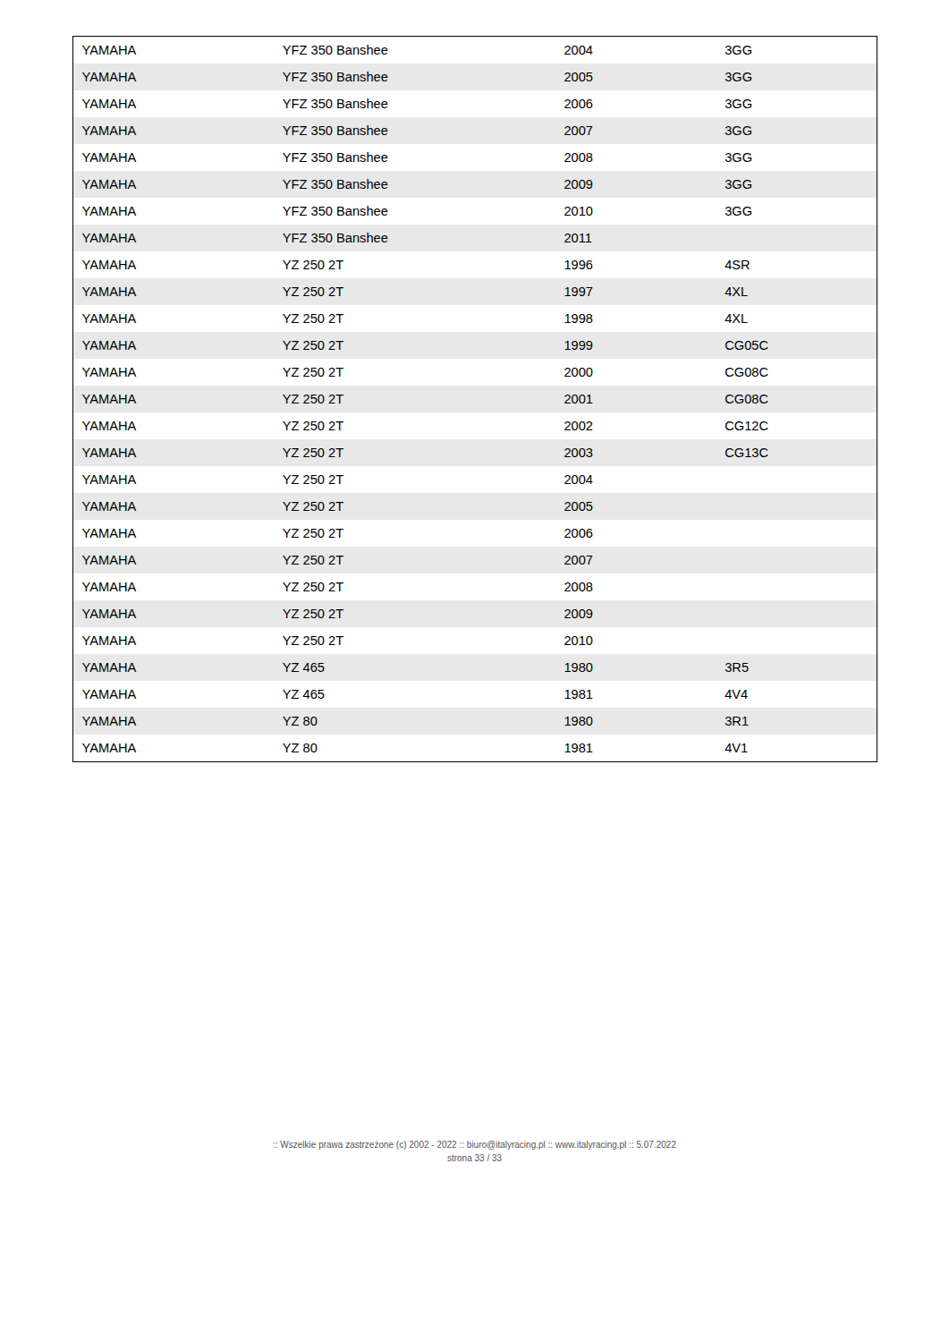| YAMAHA | YFZ 350 Banshee | 2004 | 3GG |
| YAMAHA | YFZ 350 Banshee | 2005 | 3GG |
| YAMAHA | YFZ 350 Banshee | 2006 | 3GG |
| YAMAHA | YFZ 350 Banshee | 2007 | 3GG |
| YAMAHA | YFZ 350 Banshee | 2008 | 3GG |
| YAMAHA | YFZ 350 Banshee | 2009 | 3GG |
| YAMAHA | YFZ 350 Banshee | 2010 | 3GG |
| YAMAHA | YFZ 350 Banshee | 2011 | |
| YAMAHA | YZ 250 2T | 1996 | 4SR |
| YAMAHA | YZ 250 2T | 1997 | 4XL |
| YAMAHA | YZ 250 2T | 1998 | 4XL |
| YAMAHA | YZ 250 2T | 1999 | CG05C |
| YAMAHA | YZ 250 2T | 2000 | CG08C |
| YAMAHA | YZ 250 2T | 2001 | CG08C |
| YAMAHA | YZ 250 2T | 2002 | CG12C |
| YAMAHA | YZ 250 2T | 2003 | CG13C |
| YAMAHA | YZ 250 2T | 2004 | |
| YAMAHA | YZ 250 2T | 2005 | |
| YAMAHA | YZ 250 2T | 2006 | |
| YAMAHA | YZ 250 2T | 2007 | |
| YAMAHA | YZ 250 2T | 2008 | |
| YAMAHA | YZ 250 2T | 2009 | |
| YAMAHA | YZ 250 2T | 2010 | |
| YAMAHA | YZ 465 | 1980 | 3R5 |
| YAMAHA | YZ 465 | 1981 | 4V4 |
| YAMAHA | YZ 80 | 1980 | 3R1 |
| YAMAHA | YZ 80 | 1981 | 4V1 |
:: Wszelkie prawa zastrzeżone (c) 2002 - 2022 :: biuro@italyracing.pl :: www.italyracing.pl :: 5.07.2022
strona 33 / 33